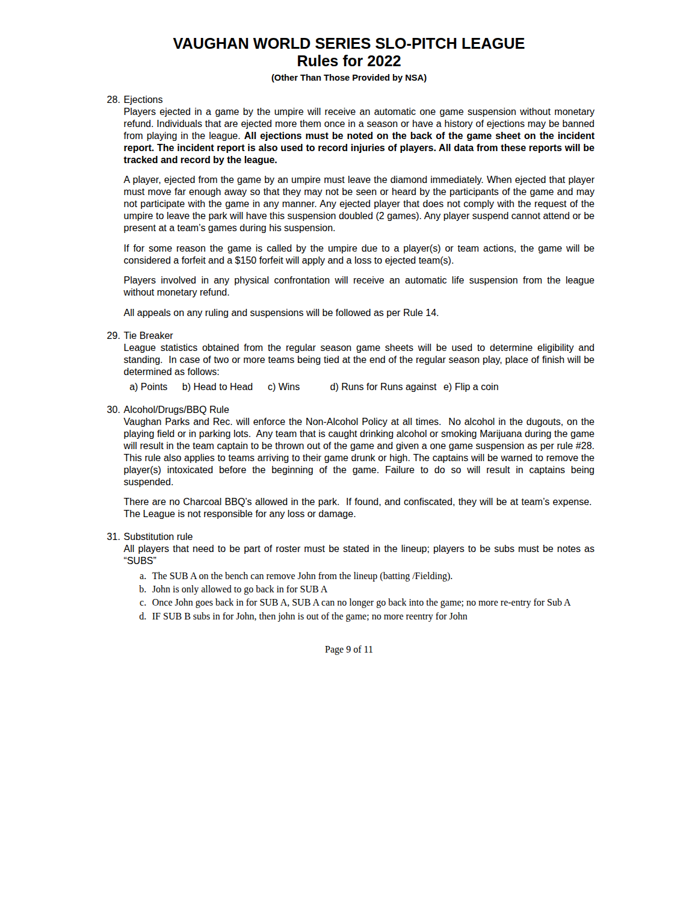VAUGHAN WORLD SERIES SLO-PITCH LEAGUE
Rules for 2022
(Other Than Those Provided by NSA)
Ejections
Players ejected in a game by the umpire will receive an automatic one game suspension without monetary refund. Individuals that are ejected more them once in a season or have a history of ejections may be banned from playing in the league. All ejections must be noted on the back of the game sheet on the incident report. The incident report is also used to record injuries of players. All data from these reports will be tracked and record by the league.
A player, ejected from the game by an umpire must leave the diamond immediately. When ejected that player must move far enough away so that they may not be seen or heard by the participants of the game and may not participate with the game in any manner. Any ejected player that does not comply with the request of the umpire to leave the park will have this suspension doubled (2 games). Any player suspend cannot attend or be present at a team’s games during his suspension.
If for some reason the game is called by the umpire due to a player(s) or team actions, the game will be considered a forfeit and a $150 forfeit will apply and a loss to ejected team(s).
Players involved in any physical confrontation will receive an automatic life suspension from the league without monetary refund.
All appeals on any ruling and suspensions will be followed as per Rule 14.
Tie Breaker
League statistics obtained from the regular season game sheets will be used to determine eligibility and standing. In case of two or more teams being tied at the end of the regular season play, place of finish will be determined as follows:
a) Points b) Head to Head c) Wins d) Runs for Runs against e) Flip a coin
Alcohol/Drugs/BBQ Rule
Vaughan Parks and Rec. will enforce the Non-Alcohol Policy at all times. No alcohol in the dugouts, on the playing field or in parking lots. Any team that is caught drinking alcohol or smoking Marijuana during the game will result in the team captain to be thrown out of the game and given a one game suspension as per rule #28. This rule also applies to teams arriving to their game drunk or high. The captains will be warned to remove the player(s) intoxicated before the beginning of the game. Failure to do so will result in captains being suspended.
There are no Charcoal BBQ’s allowed in the park. If found, and confiscated, they will be at team’s expense. The League is not responsible for any loss or damage.
Substitution rule
All players that need to be part of roster must be stated in the lineup; players to be subs must be notes as “SUBS”
The SUB A on the bench can remove John from the lineup (batting /Fielding).
John is only allowed to go back in for SUB A
Once John goes back in for SUB A, SUB A can no longer go back into the game; no more re-entry for Sub A
IF SUB B subs in for John, then john is out of the game; no more reentry for John
Page 9 of 11